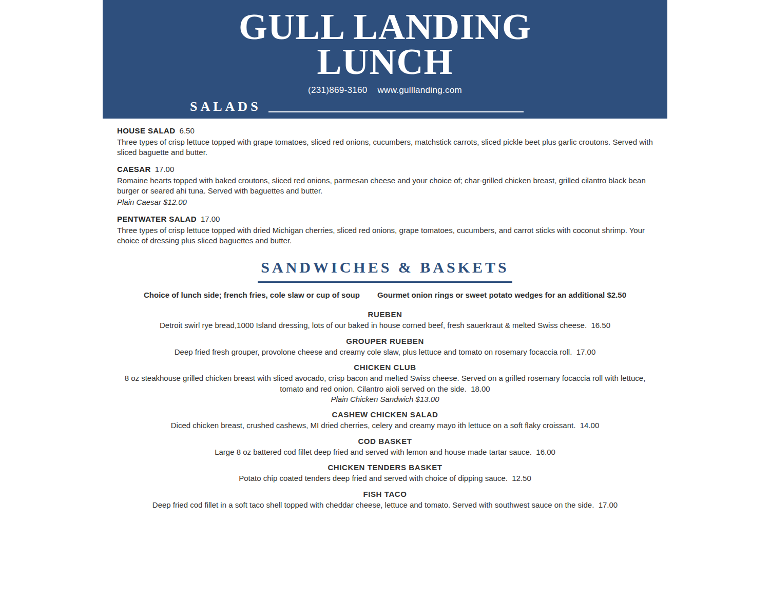GULL LANDINGLUNCH
(231)869-3160 www.gulllanding.com
SALADS
HOUSE SALAD 6.50
Three types of crisp lettuce topped with grape tomatoes, sliced red onions, cucumbers, matchstick carrots, sliced pickle beet plus garlic croutons. Served with sliced baguette and butter.
CAESAR 17.00
Romaine hearts topped with baked croutons, sliced red onions, parmesan cheese and your choice of; char-grilled chicken breast, grilled cilantro black bean burger or seared ahi tuna. Served with baguettes and butter.
Plain Caesar $12.00
PENTWATER SALAD 17.00
Three types of crisp lettuce topped with dried Michigan cherries, sliced red onions, grape tomatoes, cucumbers, and carrot sticks with coconut shrimp. Your choice of dressing plus sliced baguettes and butter.
SANDWICHES & BASKETS
Choice of lunch side; french fries, cole slaw or cup of soup Gourmet onion rings or sweet potato wedges for an additional $2.50
RUEBEN Detroit swirl rye bread,1000 Island dressing, lots of our baked in house corned beef, fresh sauerkraut & melted Swiss cheese. 16.50
GROUPER RUEBEN Deep fried fresh grouper, provolone cheese and creamy cole slaw, plus lettuce and tomato on rosemary focaccia roll. 17.00
CHICKEN CLUB 8 oz steakhouse grilled chicken breast with sliced avocado, crisp bacon and melted Swiss cheese. Served on a grilled rosemary focaccia roll with lettuce, tomato and red onion. Cilantro aioli served on the side. 18.00 Plain Chicken Sandwich $13.00
CASHEW CHICKEN SALAD Diced chicken breast, crushed cashews, MI dried cherries, celery and creamy mayo ith lettuce on a soft flaky croissant. 14.00
COD BASKET Large 8 oz battered cod fillet deep fried and served with lemon and house made tartar sauce. 16.00
CHICKEN TENDERS BASKET Potato chip coated tenders deep fried and served with choice of dipping sauce. 12.50
FISH TACO Deep fried cod fillet in a soft taco shell topped with cheddar cheese, lettuce and tomato. Served with southwest sauce on the side. 17.00